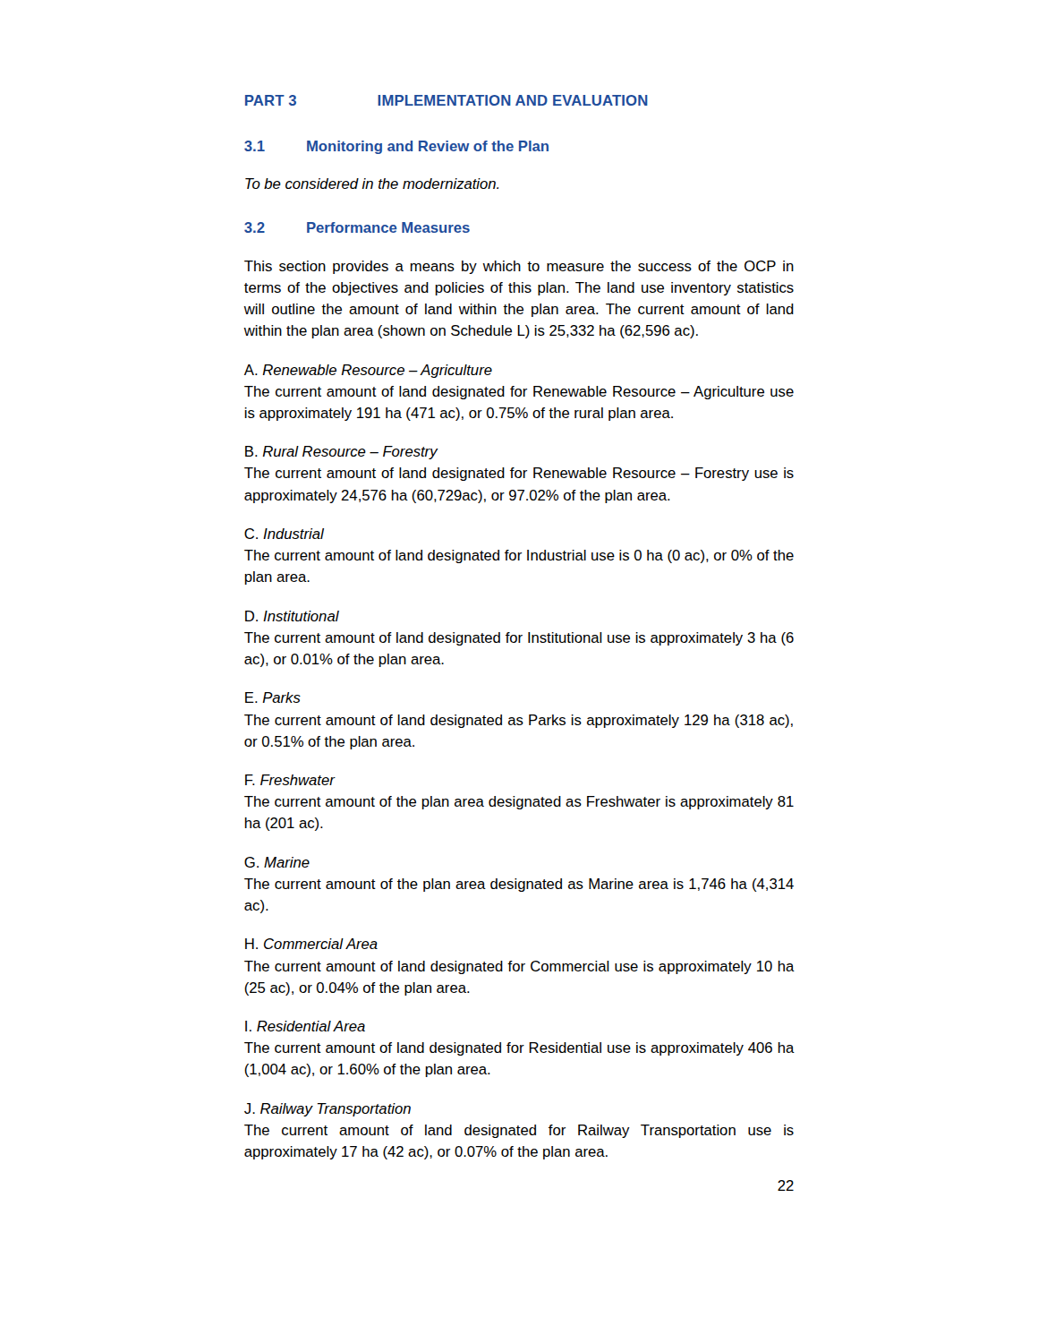PART 3 IMPLEMENTATION AND EVALUATION
3.1 Monitoring and Review of the Plan
To be considered in the modernization.
3.2 Performance Measures
This section provides a means by which to measure the success of the OCP in terms of the objectives and policies of this plan. The land use inventory statistics will outline the amount of land within the plan area. The current amount of land within the plan area (shown on Schedule L) is 25,332 ha (62,596 ac).
A. Renewable Resource – Agriculture
The current amount of land designated for Renewable Resource – Agriculture use is approximately 191 ha (471 ac), or 0.75% of the rural plan area.
B. Rural Resource – Forestry
The current amount of land designated for Renewable Resource – Forestry use is approximately 24,576 ha (60,729ac), or 97.02% of the plan area.
C. Industrial
The current amount of land designated for Industrial use is 0 ha (0 ac), or 0% of the plan area.
D. Institutional
The current amount of land designated for Institutional use is approximately 3 ha (6 ac), or 0.01% of the plan area.
E. Parks
The current amount of land designated as Parks is approximately 129 ha (318 ac), or 0.51% of the plan area.
F. Freshwater
The current amount of the plan area designated as Freshwater is approximately 81 ha (201 ac).
G. Marine
The current amount of the plan area designated as Marine area is 1,746 ha (4,314 ac).
H. Commercial Area
The current amount of land designated for Commercial use is approximately 10 ha (25 ac), or 0.04% of the plan area.
I. Residential Area
The current amount of land designated for Residential use is approximately 406 ha (1,004 ac), or 1.60% of the plan area.
J. Railway Transportation
The current amount of land designated for Railway Transportation use is approximately 17 ha (42 ac), or 0.07% of the plan area.
22